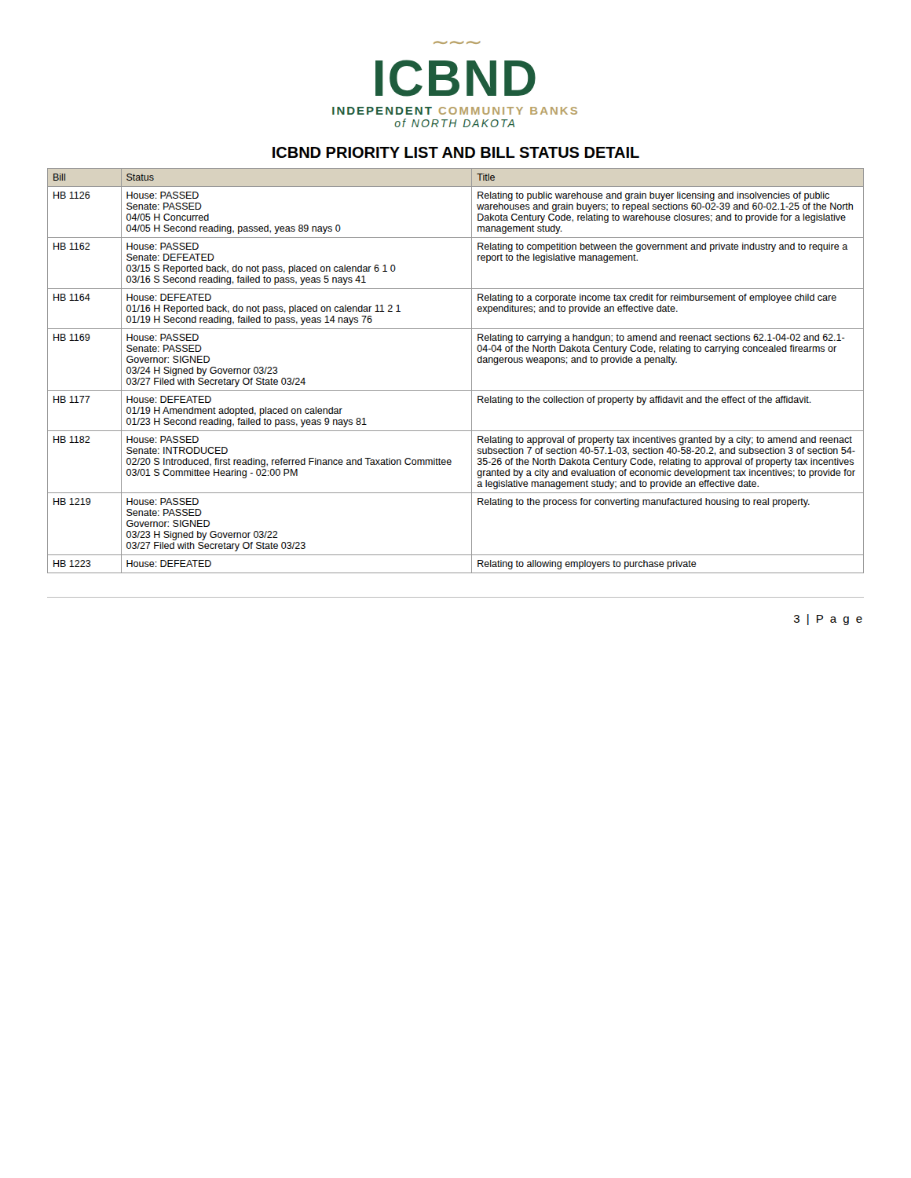∼∼∼
ICBND
INDEPENDENT COMMUNITY BANKS
of NORTH DAKOTA
ICBND PRIORITY LIST AND BILL STATUS DETAIL
| Bill | Status | Title |
| --- | --- | --- |
| HB 1126 | House: PASSED Senate: PASSED 04/05 H Concurred 04/05 H Second reading, passed, yeas 89 nays 0 | Relating to public warehouse and grain buyer licensing and insolvencies of public warehouses and grain buyers; to repeal sections 60-02-39 and 60-02.1-25 of the North Dakota Century Code, relating to warehouse closures; and to provide for a legislative management study. |
| HB 1162 | House: PASSED Senate: DEFEATED 03/15 S Reported back, do not pass, placed on calendar 6 1 0 03/16 S Second reading, failed to pass, yeas 5 nays 41 | Relating to competition between the government and private industry and to require a report to the legislative management. |
| HB 1164 | House: DEFEATED 01/16 H Reported back, do not pass, placed on calendar 11 2 1 01/19 H Second reading, failed to pass, yeas 14 nays 76 | Relating to a corporate income tax credit for reimbursement of employee child care expenditures; and to provide an effective date. |
| HB 1169 | House: PASSED Senate: PASSED Governor: SIGNED 03/24 H Signed by Governor 03/23 03/27 Filed with Secretary Of State 03/24 | Relating to carrying a handgun; to amend and reenact sections 62.1-04-02 and 62.1-04-04 of the North Dakota Century Code, relating to carrying concealed firearms or dangerous weapons; and to provide a penalty. |
| HB 1177 | House: DEFEATED 01/19 H Amendment adopted, placed on calendar 01/23 H Second reading, failed to pass, yeas 9 nays 81 | Relating to the collection of property by affidavit and the effect of the affidavit. |
| HB 1182 | House: PASSED Senate: INTRODUCED 02/20 S Introduced, first reading, referred Finance and Taxation Committee 03/01 S Committee Hearing - 02:00 PM | Relating to approval of property tax incentives granted by a city; to amend and reenact subsection 7 of section 40-57.1-03, section 40-58-20.2, and subsection 3 of section 54-35-26 of the North Dakota Century Code, relating to approval of property tax incentives granted by a city and evaluation of economic development tax incentives; to provide for a legislative management study; and to provide an effective date. |
| HB 1219 | House: PASSED Senate: PASSED Governor: SIGNED 03/23 H Signed by Governor 03/22 03/27 Filed with Secretary Of State 03/23 | Relating to the process for converting manufactured housing to real property. |
| HB 1223 | House: DEFEATED | Relating to allowing employers to purchase private |
3 | P a g e